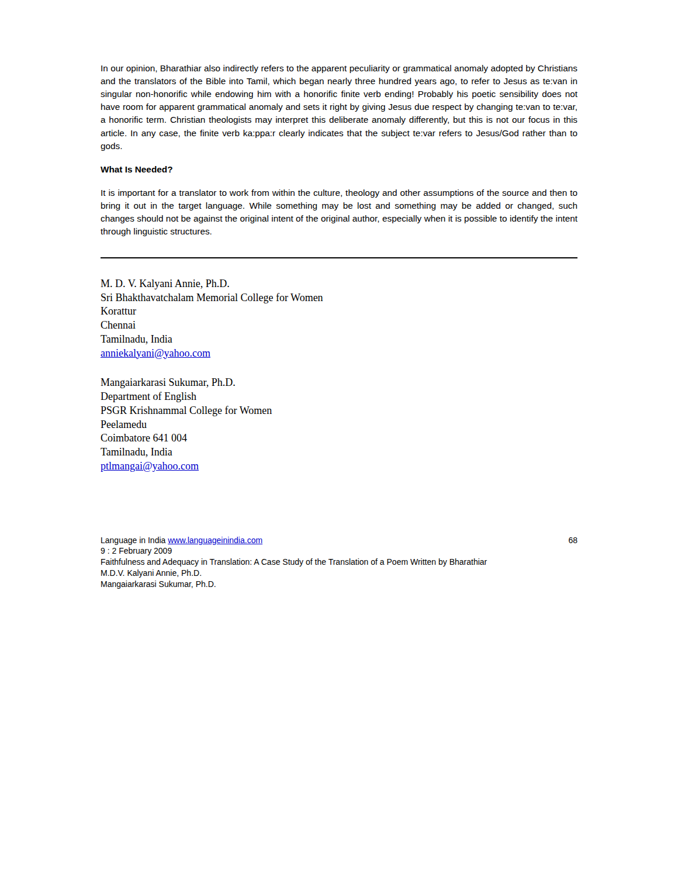In our opinion, Bharathiar also indirectly refers to the apparent peculiarity or grammatical anomaly adopted by Christians and the translators of the Bible into Tamil, which began nearly three hundred years ago, to refer to Jesus as te:van in singular non-honorific while endowing him with a honorific finite verb ending! Probably his poetic sensibility does not have room for apparent grammatical anomaly and sets it right by giving Jesus due respect by changing te:van to te:var, a honorific term. Christian theologists may interpret this deliberate anomaly differently, but this is not our focus in this article. In any case, the finite verb ka:ppa:r clearly indicates that the subject te:var refers to Jesus/God rather than to gods.
What Is Needed?
It is important for a translator to work from within the culture, theology and other assumptions of the source and then to bring it out in the target language. While something may be lost and something may be added or changed, such changes should not be against the original intent of the original author, especially when it is possible to identify the intent through linguistic structures.
M. D. V. Kalyani Annie, Ph.D.
Sri Bhakthavatchalam Memorial College for Women
Korattur
Chennai
Tamilnadu, India
anniekalyani@yahoo.com
Mangaiarkarasi Sukumar, Ph.D.
Department of English
PSGR Krishnammal College for Women
Peelamedu
Coimbatore 641 004
Tamilnadu, India
ptlmangai@yahoo.com
68 Language in India www.languageinindia.com 9 : 2 February 2009 Faithfulness and Adequacy in Translation: A Case Study of the Translation of a Poem Written by Bharathiar M.D.V. Kalyani Annie, Ph.D. Mangaiarkarasi Sukumar, Ph.D.